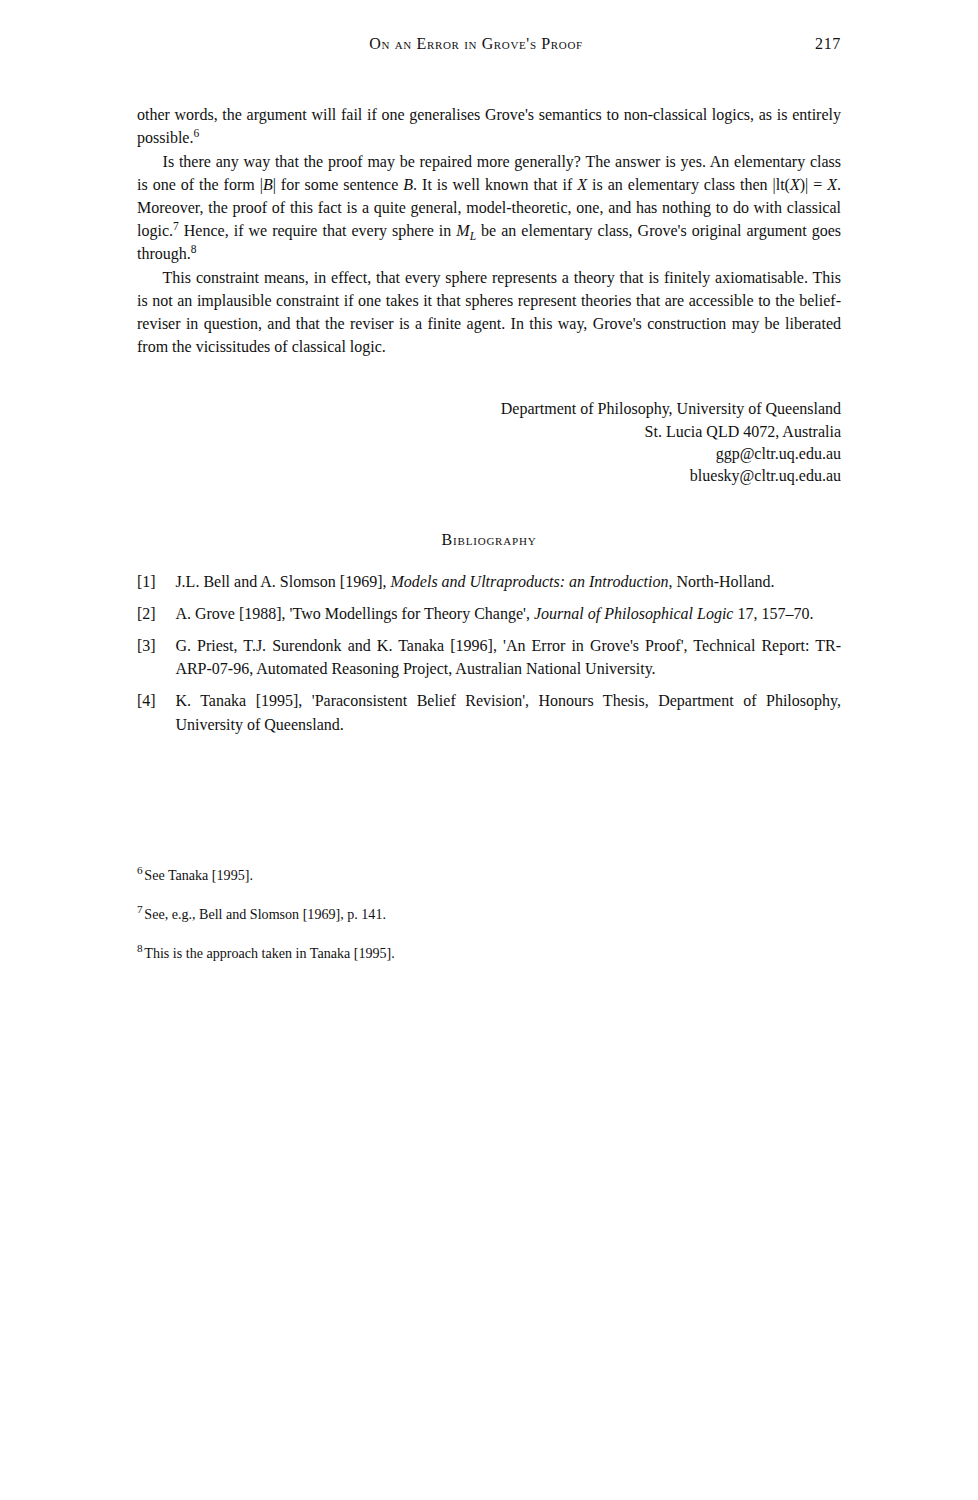On an Error in Grove's Proof 217
other words, the argument will fail if one generalises Grove's semantics to non-classical logics, as is entirely possible.6
Is there any way that the proof may be repaired more generally? The answer is yes. An elementary class is one of the form |B| for some sentence B. It is well known that if X is an elementary class then |lt(X)| = X. Moreover, the proof of this fact is a quite general, model-theoretic, one, and has nothing to do with classical logic.7 Hence, if we require that every sphere in ML be an elementary class, Grove's original argument goes through.8
This constraint means, in effect, that every sphere represents a theory that is finitely axiomatisable. This is not an implausible constraint if one takes it that spheres represent theories that are accessible to the belief-reviser in question, and that the reviser is a finite agent. In this way, Grove's construction may be liberated from the vicissitudes of classical logic.
Department of Philosophy, University of Queensland
St. Lucia QLD 4072, Australia
ggp@cltr.uq.edu.au
bluesky@cltr.uq.edu.au
Bibliography
[1] J.L. Bell and A. Slomson [1969], Models and Ultraproducts: an Introduction, North-Holland.
[2] A. Grove [1988], 'Two Modellings for Theory Change', Journal of Philosophical Logic 17, 157–70.
[3] G. Priest, T.J. Surendonk and K. Tanaka [1996], 'An Error in Grove's Proof', Technical Report: TR-ARP-07-96, Automated Reasoning Project, Australian National University.
[4] K. Tanaka [1995], 'Paraconsistent Belief Revision', Honours Thesis, Department of Philosophy, University of Queensland.
6 See Tanaka [1995].
7 See, e.g., Bell and Slomson [1969], p. 141.
8 This is the approach taken in Tanaka [1995].